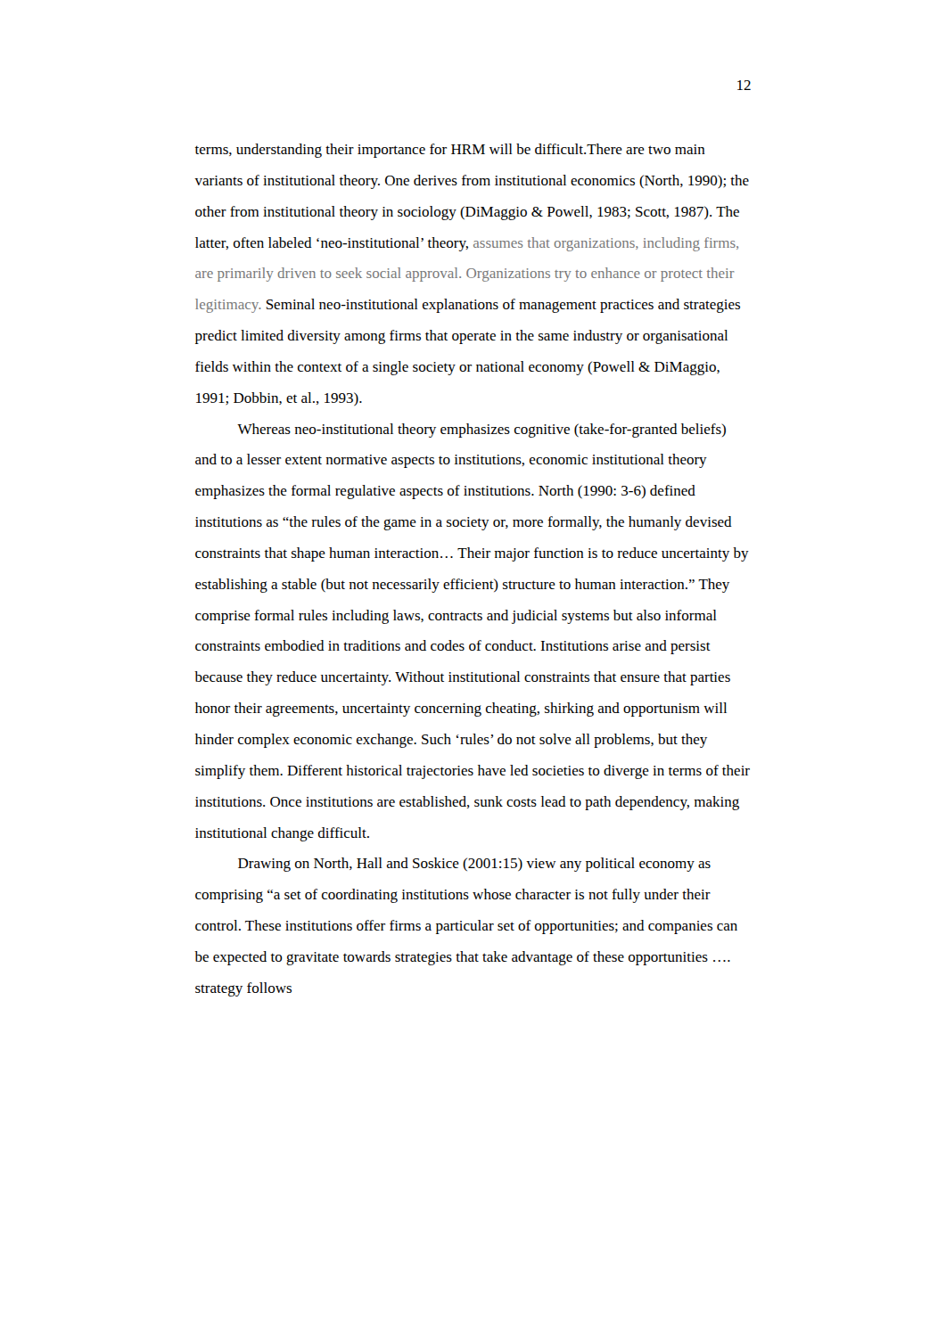12
terms, understanding their importance for HRM will be difficult.There are two main variants of institutional theory. One derives from institutional economics (North, 1990); the other from institutional theory in sociology (DiMaggio & Powell, 1983; Scott, 1987). The latter, often labeled ‘neo-institutional’ theory, assumes that organizations, including firms, are primarily driven to seek social approval. Organizations try to enhance or protect their legitimacy. Seminal neo-institutional explanations of management practices and strategies predict limited diversity among firms that operate in the same industry or organisational fields within the context of a single society or national economy (Powell & DiMaggio, 1991; Dobbin, et al., 1993).
Whereas neo-institutional theory emphasizes cognitive (take-for-granted beliefs) and to a lesser extent normative aspects to institutions, economic institutional theory emphasizes the formal regulative aspects of institutions. North (1990: 3-6) defined institutions as “the rules of the game in a society or, more formally, the humanly devised constraints that shape human interaction… Their major function is to reduce uncertainty by establishing a stable (but not necessarily efficient) structure to human interaction.” They comprise formal rules including laws, contracts and judicial systems but also informal constraints embodied in traditions and codes of conduct. Institutions arise and persist because they reduce uncertainty. Without institutional constraints that ensure that parties honor their agreements, uncertainty concerning cheating, shirking and opportunism will hinder complex economic exchange. Such ‘rules’ do not solve all problems, but they simplify them. Different historical trajectories have led societies to diverge in terms of their institutions. Once institutions are established, sunk costs lead to path dependency, making institutional change difficult.
Drawing on North, Hall and Soskice (2001:15) view any political economy as comprising “a set of coordinating institutions whose character is not fully under their control. These institutions offer firms a particular set of opportunities; and companies can be expected to gravitate towards strategies that take advantage of these opportunities …. strategy follows